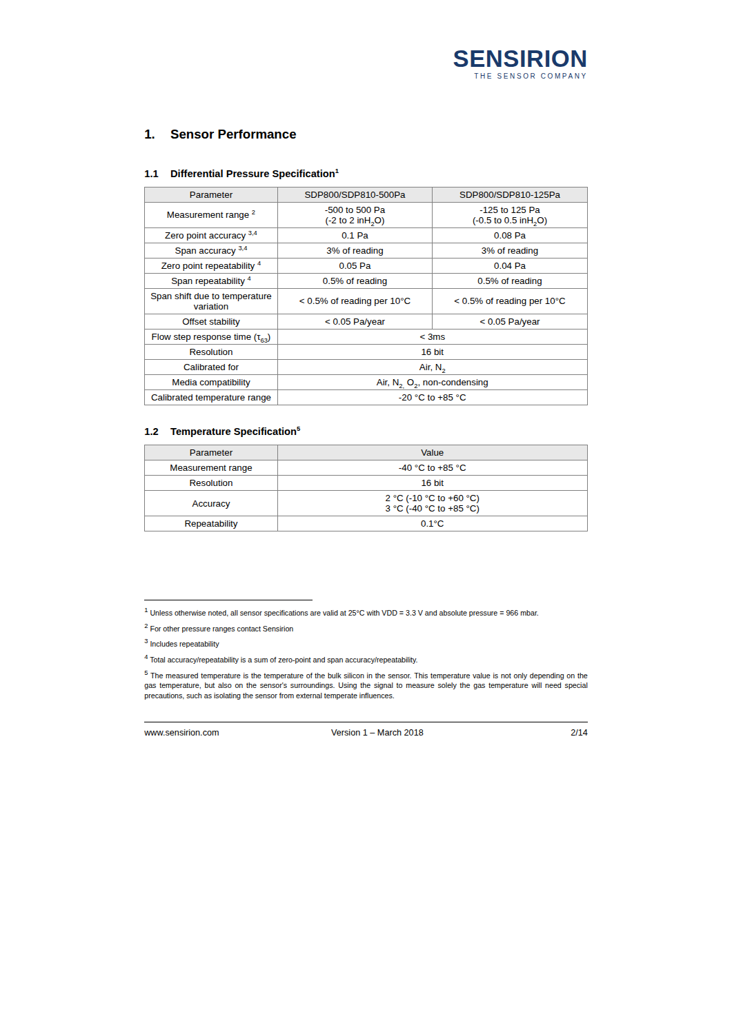SENSIRION
THE SENSOR COMPANY
1. Sensor Performance
1.1 Differential Pressure Specification1
| Parameter | SDP800/SDP810-500Pa | SDP800/SDP810-125Pa |
| --- | --- | --- |
| Measurement range 2 | -500 to 500 Pa (-2 to 2 inH 2 O) | -125 to 125 Pa (-0.5 to 0.5 inH 2 O) |
| Zero point accuracy 3,4 | 0.1 Pa | 0.08 Pa |
| Span accuracy 3,4 | 3% of reading | 3% of reading |
| Zero point repeatability 4 | 0.05 Pa | 0.04 Pa |
| Span repeatability 4 | 0.5% of reading | 0.5% of reading |
| Span shift due to temperature variation | < 0.5% of reading per 10°C | < 0.5% of reading per 10°C |
| Offset stability | < 0.05 Pa/year | < 0.05 Pa/year |
| Flow step response time (τ 63 ) | < 3ms |
| Resolution | 16 bit |
| Calibrated for | Air, N 2 |
| Media compatibility | Air, N 2, O 2 , non-condensing |
| Calibrated temperature range | -20 °C to +85 °C |
1.2 Temperature Specification5
| Parameter | Value |
| --- | --- |
| Measurement range | -40 °C to +85 °C |
| Resolution | 16 bit |
| Accuracy | 2 °C (-10 °C to +60 °C) 3 °C (-40 °C to +85 °C) |
| Repeatability | 0.1°C |
1 Unless otherwise noted, all sensor specifications are valid at 25°C with VDD = 3.3 V and absolute pressure = 966 mbar.
2 For other pressure ranges contact Sensirion
3 Includes repeatability
4 Total accuracy/repeatability is a sum of zero-point and span accuracy/repeatability.
5 The measured temperature is the temperature of the bulk silicon in the sensor. This temperature value is not only depending on the gas temperature, but also on the sensor's surroundings. Using the signal to measure solely the gas temperature will need special precautions, such as isolating the sensor from external temperate influences.
www.sensirion.com
Version 1 – March 2018
2/14